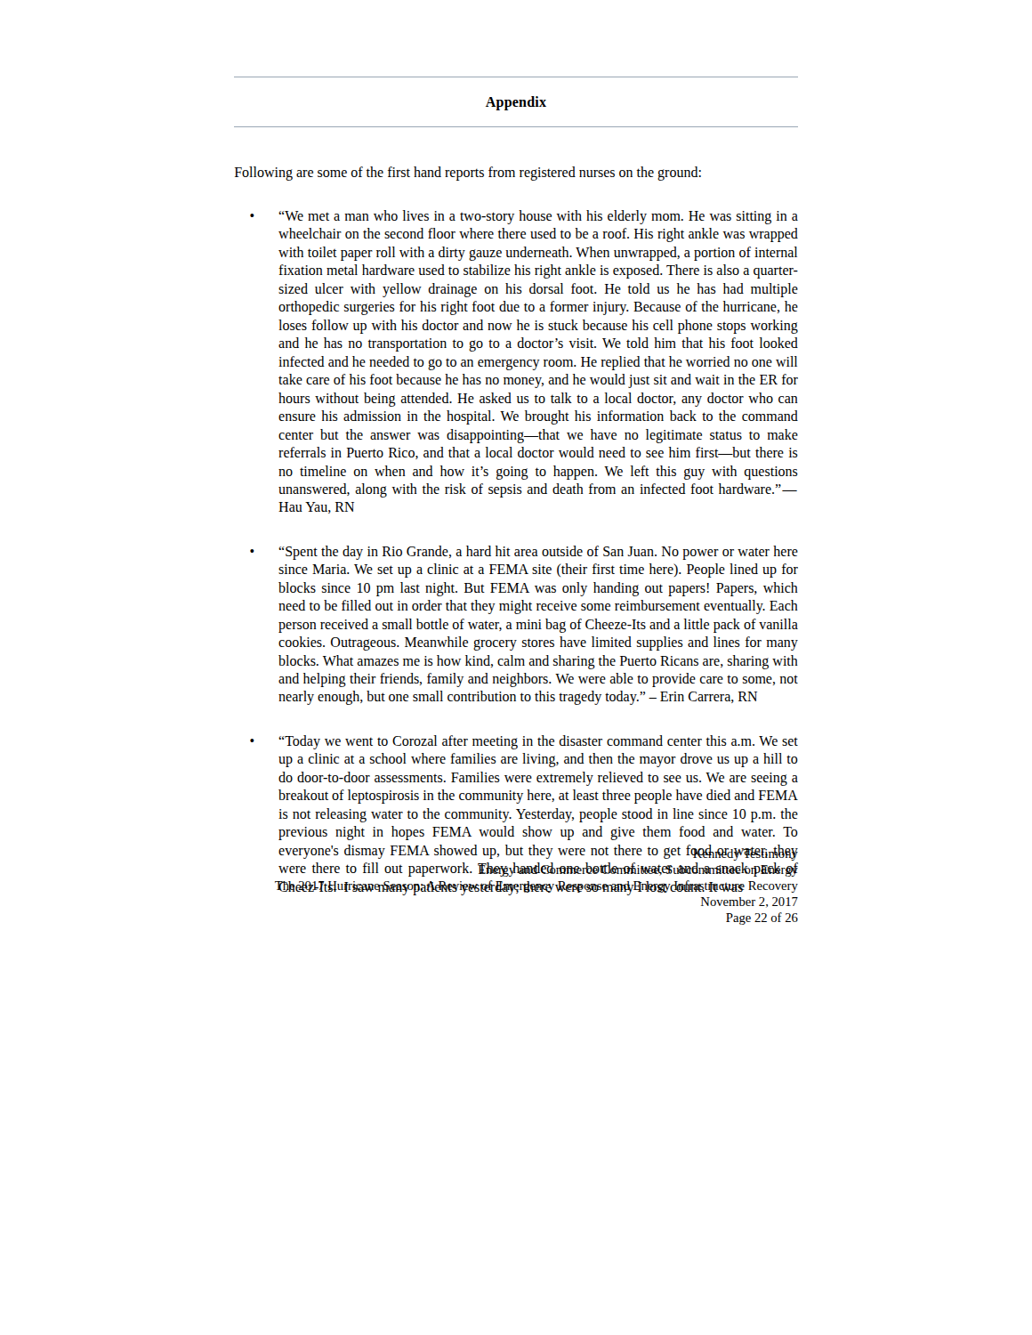Appendix
Following are some of the first hand reports from registered nurses on the ground:
“We met a man who lives in a two-story house with his elderly mom. He was sitting in a wheelchair on the second floor where there used to be a roof. His right ankle was wrapped with toilet paper roll with a dirty gauze underneath. When unwrapped, a portion of internal fixation metal hardware used to stabilize his right ankle is exposed. There is also a quarter-sized ulcer with yellow drainage on his dorsal foot. He told us he has had multiple orthopedic surgeries for his right foot due to a former injury. Because of the hurricane, he loses follow up with his doctor and now he is stuck because his cell phone stops working and he has no transportation to go to a doctor’s visit. We told him that his foot looked infected and he needed to go to an emergency room. He replied that he worried no one will take care of his foot because he has no money, and he would just sit and wait in the ER for hours without being attended. He asked us to talk to a local doctor, any doctor who can ensure his admission in the hospital. We brought his information back to the command center but the answer was disappointing—that we have no legitimate status to make referrals in Puerto Rico, and that a local doctor would need to see him first—but there is no timeline on when and how it’s going to happen. We left this guy with questions unanswered, along with the risk of sepsis and death from an infected foot hardware.” — Hau Yau, RN
“Spent the day in Rio Grande, a hard hit area outside of San Juan. No power or water here since Maria. We set up a clinic at a FEMA site (their first time here). People lined up for blocks since 10 pm last night. But FEMA was only handing out papers! Papers, which need to be filled out in order that they might receive some reimbursement eventually. Each person received a small bottle of water, a mini bag of Cheeze-Its and a little pack of vanilla cookies. Outrageous. Meanwhile grocery stores have limited supplies and lines for many blocks. What amazes me is how kind, calm and sharing the Puerto Ricans are, sharing with and helping their friends, family and neighbors. We were able to provide care to some, not nearly enough, but one small contribution to this tragedy today.” – Erin Carrera, RN
“Today we went to Corozal after meeting in the disaster command center this a.m. We set up a clinic at a school where families are living, and then the mayor drove us up a hill to do door-to-door assessments. Families were extremely relieved to see us. We are seeing a breakout of leptospirosis in the community here, at least three people have died and FEMA is not releasing water to the community. Yesterday, people stood in line since 10 p.m. the previous night in hopes FEMA would show up and give them food and water. To everyone's dismay FEMA showed up, but they were not there to get food or water, they were there to fill out paperwork. They handed one bottle of water and a snack pack of Cheez-Its. I saw many patients yesterday; there were so many I lost count. It was
Kennedy Testimony
Energy and Commerce Committee, Subcommittee on Energy
The 2017 Hurricane Season: A Review of Emergency Response and Energy Infrastructure Recovery
November 2, 2017
Page 22 of 26